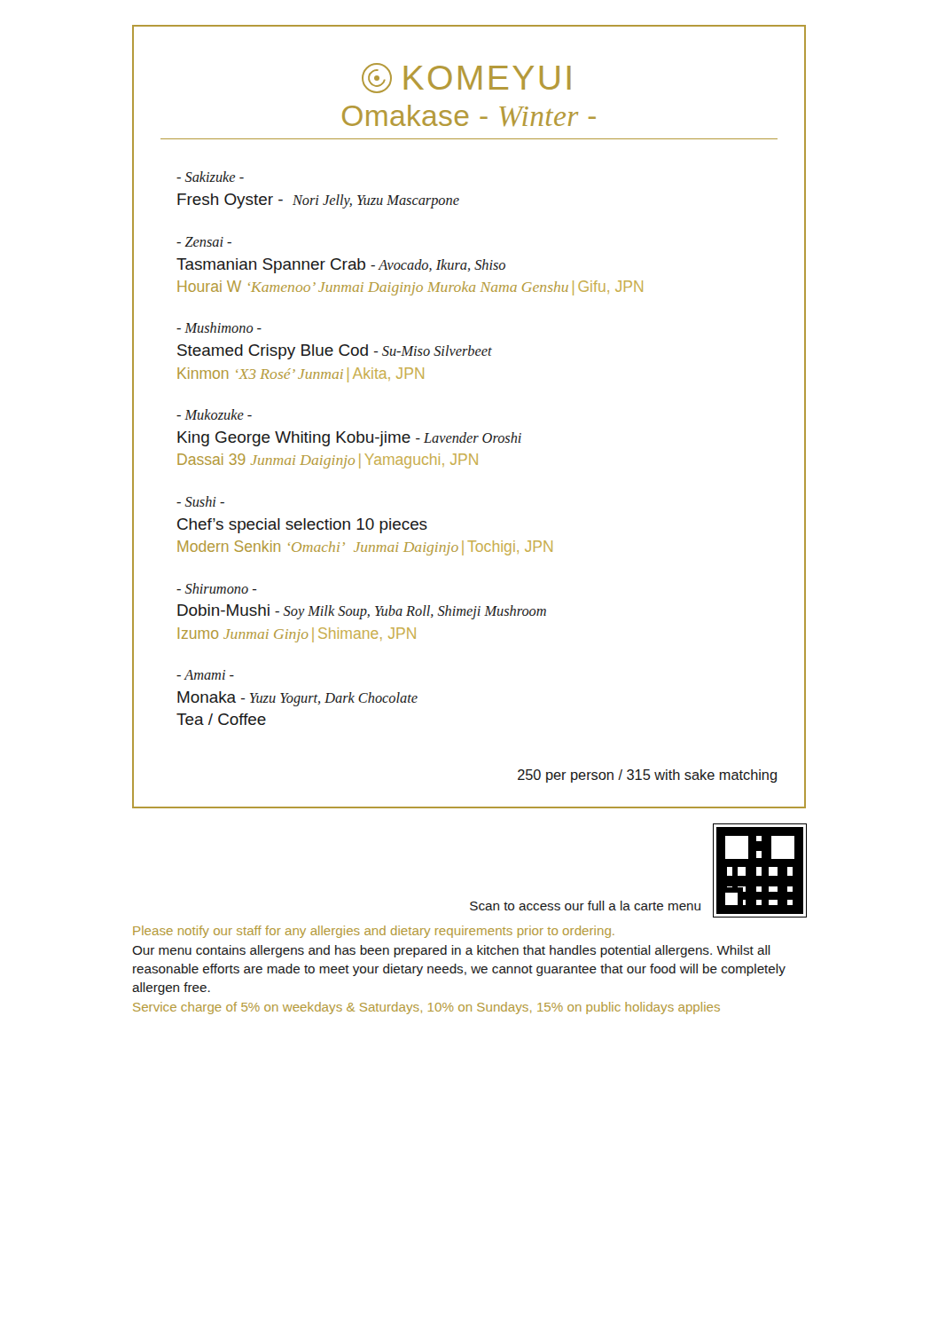KOMEYUI
Omakase - Winter -
- Sakizuke -
Fresh Oyster - Nori Jelly, Yuzu Mascarpone
- Zensai -
Tasmanian Spanner Crab - Avocado, Ikura, Shiso
Hourai W ‘Kamenoo’ Junmai Daiginjo Muroka Nama Genshu|Gifu, JPN
- Mushimono -
Steamed Crispy Blue Cod - Su-Miso Silverbeet
Kinmon ‘X3 Rosé’ Junmai|Akita, JPN
- Mukozuke -
King George Whiting Kobu-jime - Lavender Oroshi
Dassai 39 Junmai Daiginjo|Yamaguchi, JPN
- Sushi -
Chef’s special selection 10 pieces
Modern Senkin ‘Omachi’ Junmai Daiginjo|Tochigi, JPN
- Shirumono -
Dobin-Mushi - Soy Milk Soup, Yuba Roll, Shimeji Mushroom
Izumo Junmai Ginjo|Shimane, JPN
- Amami -
Monaka - Yuzu Yogurt, Dark Chocolate
Tea / Coffee
250 per person / 315 with sake matching
Scan to access our full a la carte menu
Please notify our staff for any allergies and dietary requirements prior to ordering.
Our menu contains allergens and has been prepared in a kitchen that handles potential allergens. Whilst all reasonable efforts are made to meet your dietary needs, we cannot guarantee that our food will be completely allergen free.
Service charge of 5% on weekdays & Saturdays, 10% on Sundays, 15% on public holidays applies